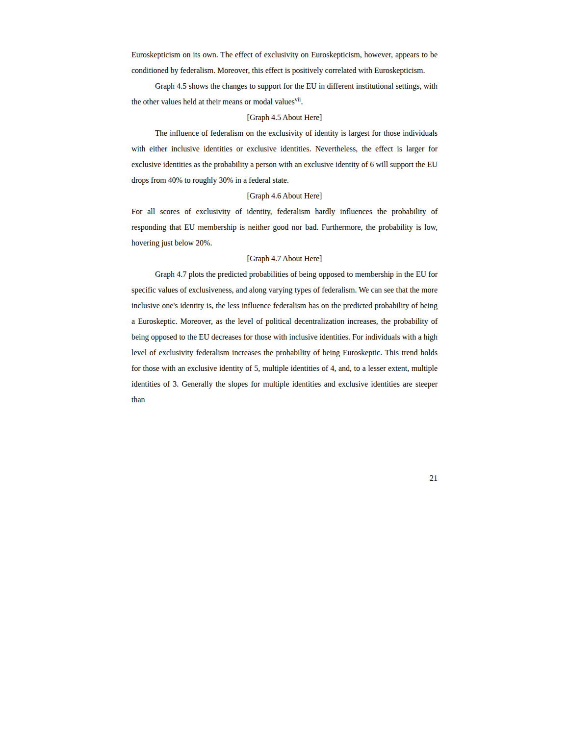Euroskepticism on its own. The effect of exclusivity on Euroskepticism, however, appears to be conditioned by federalism. Moreover, this effect is positively correlated with Euroskepticism.
Graph 4.5 shows the changes to support for the EU in different institutional settings, with the other values held at their means or modal valuesvii.
[Graph 4.5 About Here]
The influence of federalism on the exclusivity of identity is largest for those individuals with either inclusive identities or exclusive identities. Nevertheless, the effect is larger for exclusive identities as the probability a person with an exclusive identity of 6 will support the EU drops from 40% to roughly 30% in a federal state.
[Graph 4.6 About Here]
For all scores of exclusivity of identity, federalism hardly influences the probability of responding that EU membership is neither good nor bad. Furthermore, the probability is low, hovering just below 20%.
[Graph 4.7 About Here]
Graph 4.7 plots the predicted probabilities of being opposed to membership in the EU for specific values of exclusiveness, and along varying types of federalism. We can see that the more inclusive one's identity is, the less influence federalism has on the predicted probability of being a Euroskeptic. Moreover, as the level of political decentralization increases, the probability of being opposed to the EU decreases for those with inclusive identities. For individuals with a high level of exclusivity federalism increases the probability of being Euroskeptic. This trend holds for those with an exclusive identity of 5, multiple identities of 4, and, to a lesser extent, multiple identities of 3. Generally the slopes for multiple identities and exclusive identities are steeper than
21